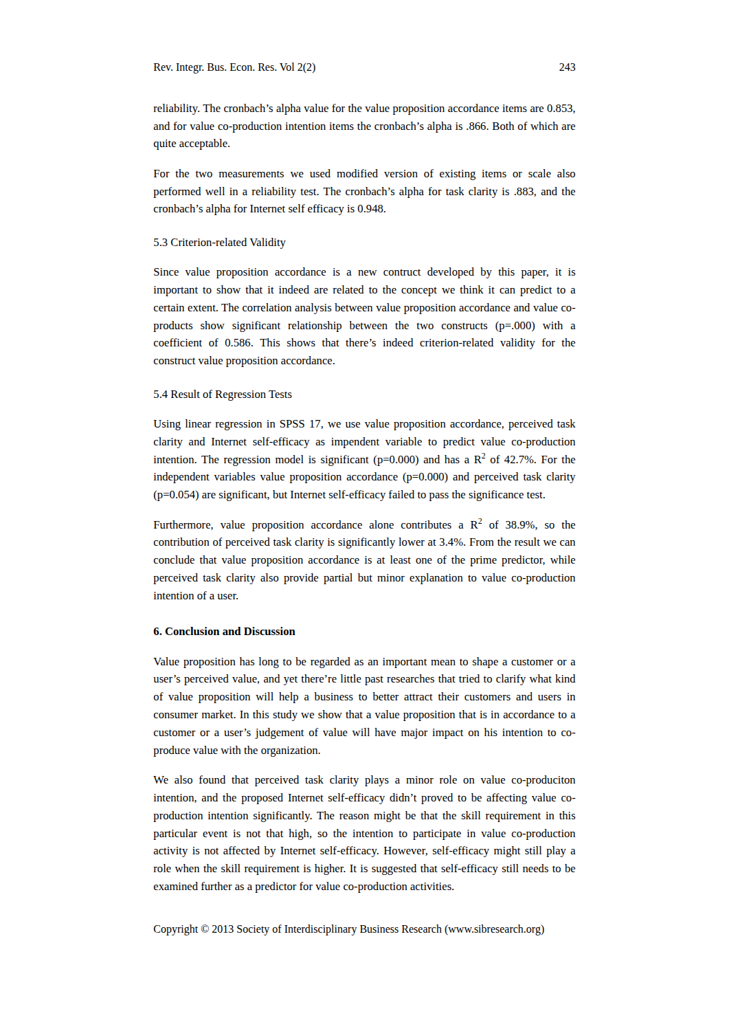Rev. Integr. Bus. Econ. Res. Vol 2(2) 243
reliability. The cronbach’s alpha value for the value proposition accordance items are 0.853, and for value co-production intention items the cronbach’s alpha is .866. Both of which are quite acceptable.
For the two measurements we used modified version of existing items or scale also performed well in a reliability test. The cronbach’s alpha for task clarity is .883, and the cronbach’s alpha for Internet self efficacy is 0.948.
5.3 Criterion-related Validity
Since value proposition accordance is a new contruct developed by this paper, it is important to show that it indeed are related to the concept we think it can predict to a certain extent. The correlation analysis between value proposition accordance and value co-products show significant relationship between the two constructs (p=.000) with a coefficient of 0.586. This shows that there’s indeed criterion-related validity for the construct value proposition accordance.
5.4 Result of Regression Tests
Using linear regression in SPSS 17, we use value proposition accordance, perceived task clarity and Internet self-efficacy as impendent variable to predict value co-production intention. The regression model is significant (p=0.000) and has a R2 of 42.7%. For the independent variables value proposition accordance (p=0.000) and perceived task clarity (p=0.054) are significant, but Internet self-efficacy failed to pass the significance test.
Furthermore, value proposition accordance alone contributes a R2 of 38.9%, so the contribution of perceived task clarity is significantly lower at 3.4%. From the result we can conclude that value proposition accordance is at least one of the prime predictor, while perceived task clarity also provide partial but minor explanation to value co-production intention of a user.
6. Conclusion and Discussion
Value proposition has long to be regarded as an important mean to shape a customer or a user’s perceived value, and yet there’re little past researches that tried to clarify what kind of value proposition will help a business to better attract their customers and users in consumer market. In this study we show that a value proposition that is in accordance to a customer or a user’s judgement of value will have major impact on his intention to co-produce value with the organization.
We also found that perceived task clarity plays a minor role on value co-produciton intention, and the proposed Internet self-efficacy didn’t proved to be affecting value co-production intention significantly. The reason might be that the skill requirement in this particular event is not that high, so the intention to participate in value co-production activity is not affected by Internet self-efficacy. However, self-efficacy might still play a role when the skill requirement is higher. It is suggested that self-efficacy still needs to be examined further as a predictor for value co-production activities.
Copyright © 2013 Society of Interdisciplinary Business Research (www.sibresearch.org)